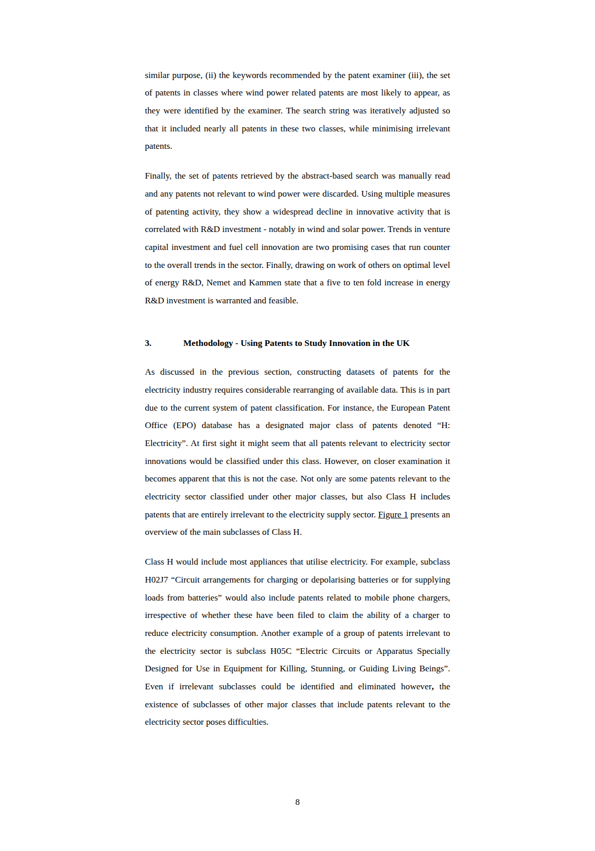similar purpose, (ii) the keywords recommended by the patent examiner (iii), the set of patents in classes where wind power related patents are most likely to appear, as they were identified by the examiner. The search string was iteratively adjusted so that it included nearly all patents in these two classes, while minimising irrelevant patents.
Finally, the set of patents retrieved by the abstract-based search was manually read and any patents not relevant to wind power were discarded. Using multiple measures of patenting activity, they show a widespread decline in innovative activity that is correlated with R&D investment - notably in wind and solar power. Trends in venture capital investment and fuel cell innovation are two promising cases that run counter to the overall trends in the sector. Finally, drawing on work of others on optimal level of energy R&D, Nemet and Kammen state that a five to ten fold increase in energy R&D investment is warranted and feasible.
3. Methodology - Using Patents to Study Innovation in the UK
As discussed in the previous section, constructing datasets of patents for the electricity industry requires considerable rearranging of available data. This is in part due to the current system of patent classification. For instance, the European Patent Office (EPO) database has a designated major class of patents denoted “H: Electricity”. At first sight it might seem that all patents relevant to electricity sector innovations would be classified under this class. However, on closer examination it becomes apparent that this is not the case. Not only are some patents relevant to the electricity sector classified under other major classes, but also Class H includes patents that are entirely irrelevant to the electricity supply sector. Figure 1 presents an overview of the main subclasses of Class H.
Class H would include most appliances that utilise electricity. For example, subclass H02J7 “Circuit arrangements for charging or depolarising batteries or for supplying loads from batteries” would also include patents related to mobile phone chargers, irrespective of whether these have been filed to claim the ability of a charger to reduce electricity consumption. Another example of a group of patents irrelevant to the electricity sector is subclass H05C “Electric Circuits or Apparatus Specially Designed for Use in Equipment for Killing, Stunning, or Guiding Living Beings”. Even if irrelevant subclasses could be identified and eliminated however, the existence of subclasses of other major classes that include patents relevant to the electricity sector poses difficulties.
8